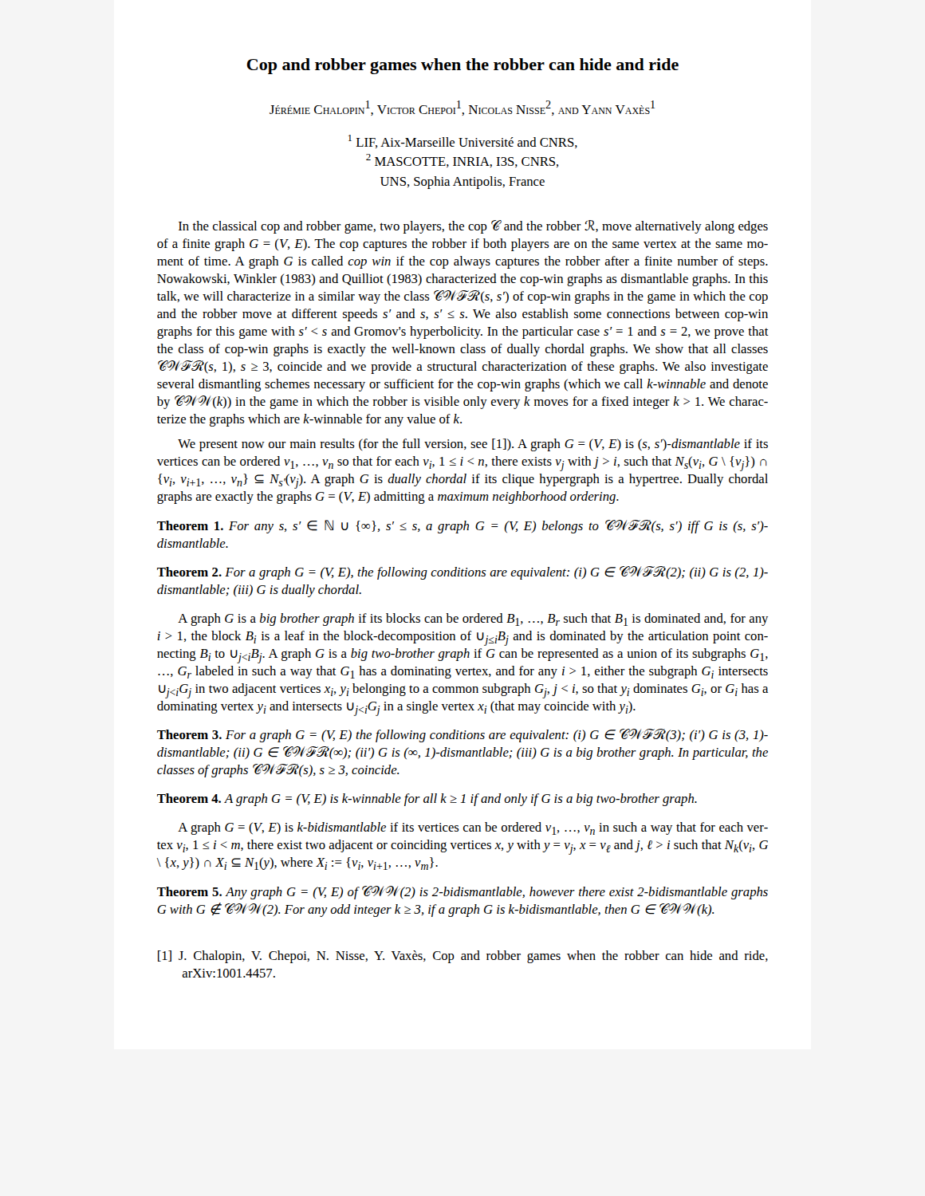Cop and robber games when the robber can hide and ride
Jérémie Chalopin1, Victor Chepoi1, Nicolas Nisse2, and Yann Vaxès1
1 LIF, Aix-Marseille Université and CNRS,
2 MASCOTTE, INRIA, I3S, CNRS,
UNS, Sophia Antipolis, France
In the classical cop and robber game, two players, the cop 𝒞 and the robber ℛ, move alternatively along edges of a finite graph G = (V, E). The cop captures the robber if both players are on the same vertex at the same moment of time. A graph G is called cop win if the cop always captures the robber after a finite number of steps. Nowakowski, Winkler (1983) and Quilliot (1983) characterized the cop-win graphs as dismantlable graphs. In this talk, we will characterize in a similar way the class 𝒞𝒲ℱℛ(s, s′) of cop-win graphs in the game in which the cop and the robber move at different speeds s′ and s, s′ ≤ s. We also establish some connections between cop-win graphs for this game with s′ < s and Gromov's hyperbolicity. In the particular case s′ = 1 and s = 2, we prove that the class of cop-win graphs is exactly the well-known class of dually chordal graphs. We show that all classes 𝒞𝒲ℱℛ(s, 1), s ≥ 3, coincide and we provide a structural characterization of these graphs. We also investigate several dismantling schemes necessary or sufficient for the cop-win graphs (which we call k-winnable and denote by 𝒞𝒲𝒲(k)) in the game in which the robber is visible only every k moves for a fixed integer k > 1. We characterize the graphs which are k-winnable for any value of k.
We present now our main results (for the full version, see [1]). A graph G = (V, E) is (s, s′)-dismantlable if its vertices can be ordered v1, …, vn so that for each vi, 1 ≤ i < n, there exists vj with j > i, such that Ns(vi, G \ {vj}) ∩ {vi, vi+1, …, vn} ⊆ Ns′(vj). A graph G is dually chordal if its clique hypergraph is a hypertree. Dually chordal graphs are exactly the graphs G = (V, E) admitting a maximum neighborhood ordering.
Theorem 1. For any s, s′ ∈ ℕ ∪ {∞}, s′ ≤ s, a graph G = (V, E) belongs to 𝒞𝒲ℱℛ(s, s′) iff G is (s, s′)-dismantlable.
Theorem 2. For a graph G = (V, E), the following conditions are equivalent: (i) G ∈ 𝒞𝒲ℱℛ(2); (ii) G is (2, 1)-dismantlable; (iii) G is dually chordal.
A graph G is a big brother graph if its blocks can be ordered B1, …, Br such that B1 is dominated and, for any i > 1, the block Bi is a leaf in the block-decomposition of ∪j≤iBj and is dominated by the articulation point connecting Bi to ∪j<iBj. A graph G is a big two-brother graph if G can be represented as a union of its subgraphs G1, …, Gr labeled in such a way that G1 has a dominating vertex, and for any i > 1, either the subgraph Gi intersects ∪j<iGj in two adjacent vertices xi, yi belonging to a common subgraph Gj, j < i, so that yi dominates Gi, or Gi has a dominating vertex yi and intersects ∪j<iGj in a single vertex xi (that may coincide with yi).
Theorem 3. For a graph G = (V, E) the following conditions are equivalent: (i) G ∈ 𝒞𝒲ℱℛ(3); (i′) G is (3, 1)-dismantlable; (ii) G ∈ 𝒞𝒲ℱℛ(∞); (ii′) G is (∞, 1)-dismantlable; (iii) G is a big brother graph. In particular, the classes of graphs 𝒞𝒲ℱℛ(s), s ≥ 3, coincide.
Theorem 4. A graph G = (V, E) is k-winnable for all k ≥ 1 if and only if G is a big two-brother graph.
A graph G = (V, E) is k-bidismantlable if its vertices can be ordered v1, …, vn in such a way that for each vertex vi, 1 ≤ i < m, there exist two adjacent or coinciding vertices x, y with y = vj, x = vℓ and j, ℓ > i such that Nk(vi, G \ {x, y}) ∩ Xi ⊆ N1(y), where Xi := {vi, vi+1, …, vm}.
Theorem 5. Any graph G = (V, E) of 𝒞𝒲𝒲(2) is 2-bidismantlable, however there exist 2-bidismantlable graphs G with G ∉ 𝒞𝒲𝒲(2). For any odd integer k ≥ 3, if a graph G is k-bidismantlable, then G ∈ 𝒞𝒲𝒲(k).
[1] J. Chalopin, V. Chepoi, N. Nisse, Y. Vaxès, Cop and robber games when the robber can hide and ride, arXiv:1001.4457.